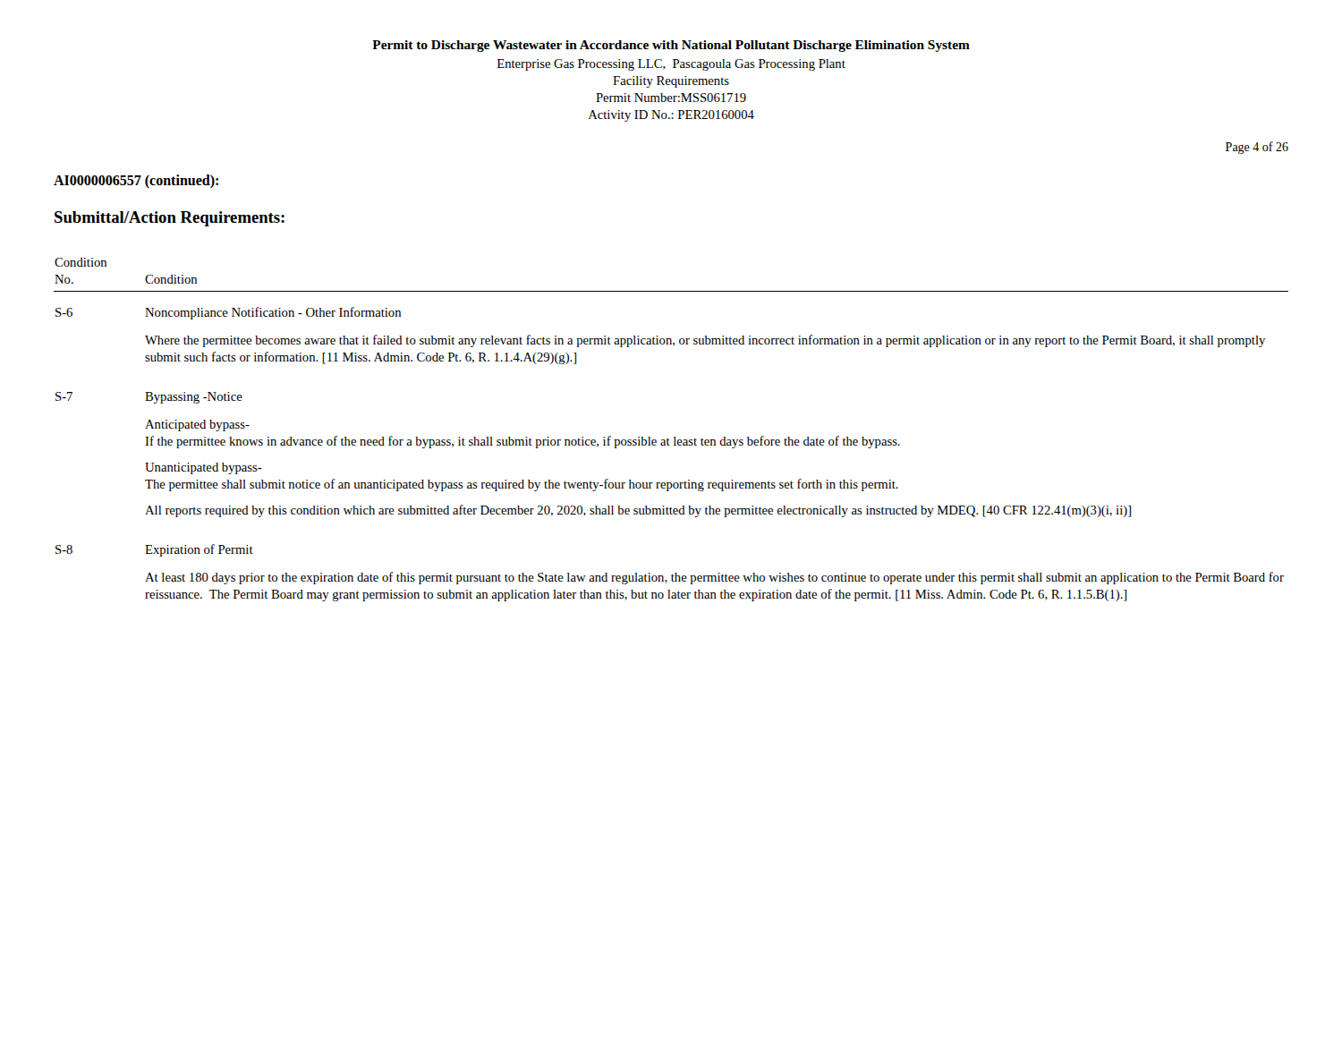Permit to Discharge Wastewater in Accordance with National Pollutant Discharge Elimination System
Enterprise Gas Processing LLC, Pascagoula Gas Processing Plant
Facility Requirements
Permit Number:MSS061719
Activity ID No.: PER20160004
Page 4 of 26
AI0000006557 (continued):
Submittal/Action Requirements:
| Condition No. | Condition |
| --- | --- |
| S-6 | Noncompliance Notification - Other Information Where the permittee becomes aware that it failed to submit any relevant facts in a permit application, or submitted incorrect information in a permit application or in any report to the Permit Board, it shall promptly submit such facts or information. [11 Miss. Admin. Code Pt. 6, R. 1.1.4.A(29)(g).] |
| S-7 | Bypassing -Notice Anticipated bypass- If the permittee knows in advance of the need for a bypass, it shall submit prior notice, if possible at least ten days before the date of the bypass. Unanticipated bypass- The permittee shall submit notice of an unanticipated bypass as required by the twenty-four hour reporting requirements set forth in this permit. All reports required by this condition which are submitted after December 20, 2020, shall be submitted by the permittee electronically as instructed by MDEQ. [40 CFR 122.41(m)(3)(i, ii)] |
| S-8 | Expiration of Permit At least 180 days prior to the expiration date of this permit pursuant to the State law and regulation, the permittee who wishes to continue to operate under this permit shall submit an application to the Permit Board for reissuance. The Permit Board may grant permission to submit an application later than this, but no later than the expiration date of the permit. [11 Miss. Admin. Code Pt. 6, R. 1.1.5.B(1).] |